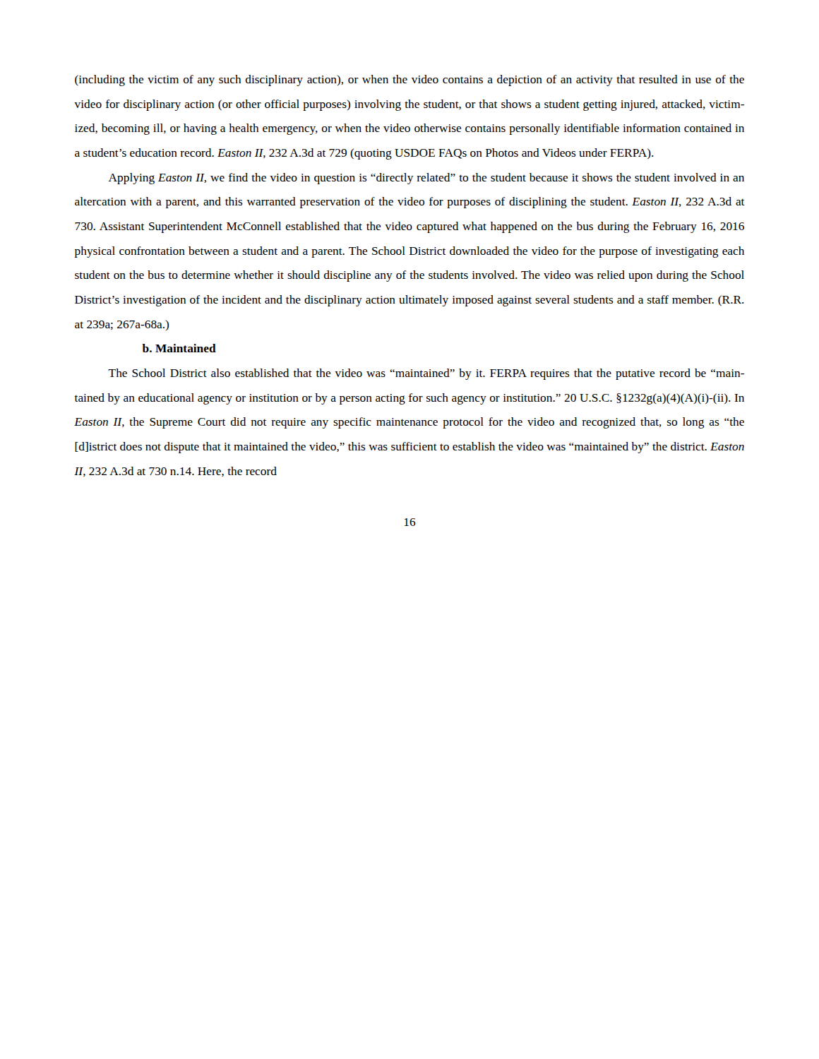(including the victim of any such disciplinary action), or when the video contains a depiction of an activity that resulted in use of the video for disciplinary action (or other official purposes) involving the student, or that shows a student getting injured, attacked, victimized, becoming ill, or having a health emergency, or when the video otherwise contains personally identifiable information contained in a student’s education record. Easton II, 232 A.3d at 729 (quoting USDOE FAQs on Photos and Videos under FERPA).
Applying Easton II, we find the video in question is “directly related” to the student because it shows the student involved in an altercation with a parent, and this warranted preservation of the video for purposes of disciplining the student. Easton II, 232 A.3d at 730. Assistant Superintendent McConnell established that the video captured what happened on the bus during the February 16, 2016 physical confrontation between a student and a parent. The School District downloaded the video for the purpose of investigating each student on the bus to determine whether it should discipline any of the students involved. The video was relied upon during the School District’s investigation of the incident and the disciplinary action ultimately imposed against several students and a staff member. (R.R. at 239a; 267a-68a.)
b. Maintained
The School District also established that the video was “maintained” by it. FERPA requires that the putative record be “maintained by an educational agency or institution or by a person acting for such agency or institution.” 20 U.S.C. §1232g(a)(4)(A)(i)-(ii). In Easton II, the Supreme Court did not require any specific maintenance protocol for the video and recognized that, so long as “the [d]istrict does not dispute that it maintained the video,” this was sufficient to establish the video was “maintained by” the district. Easton II, 232 A.3d at 730 n.14. Here, the record
16